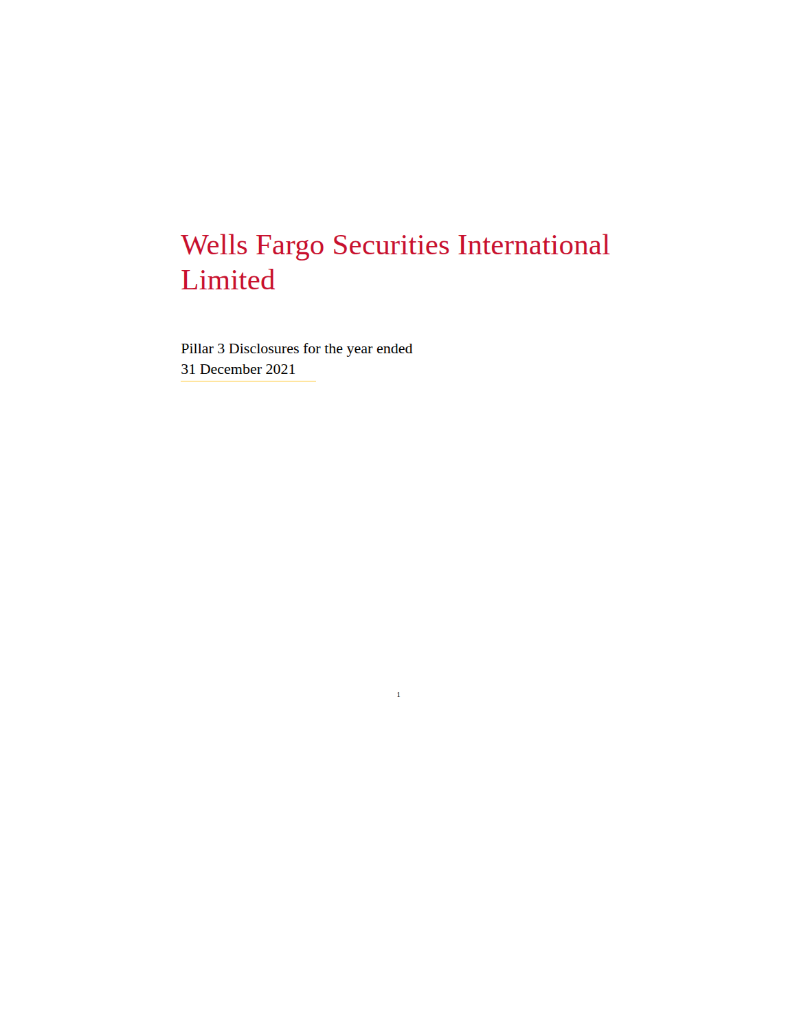Wells Fargo Securities International Limited
Pillar 3 Disclosures for the year ended
31 December 2021
1